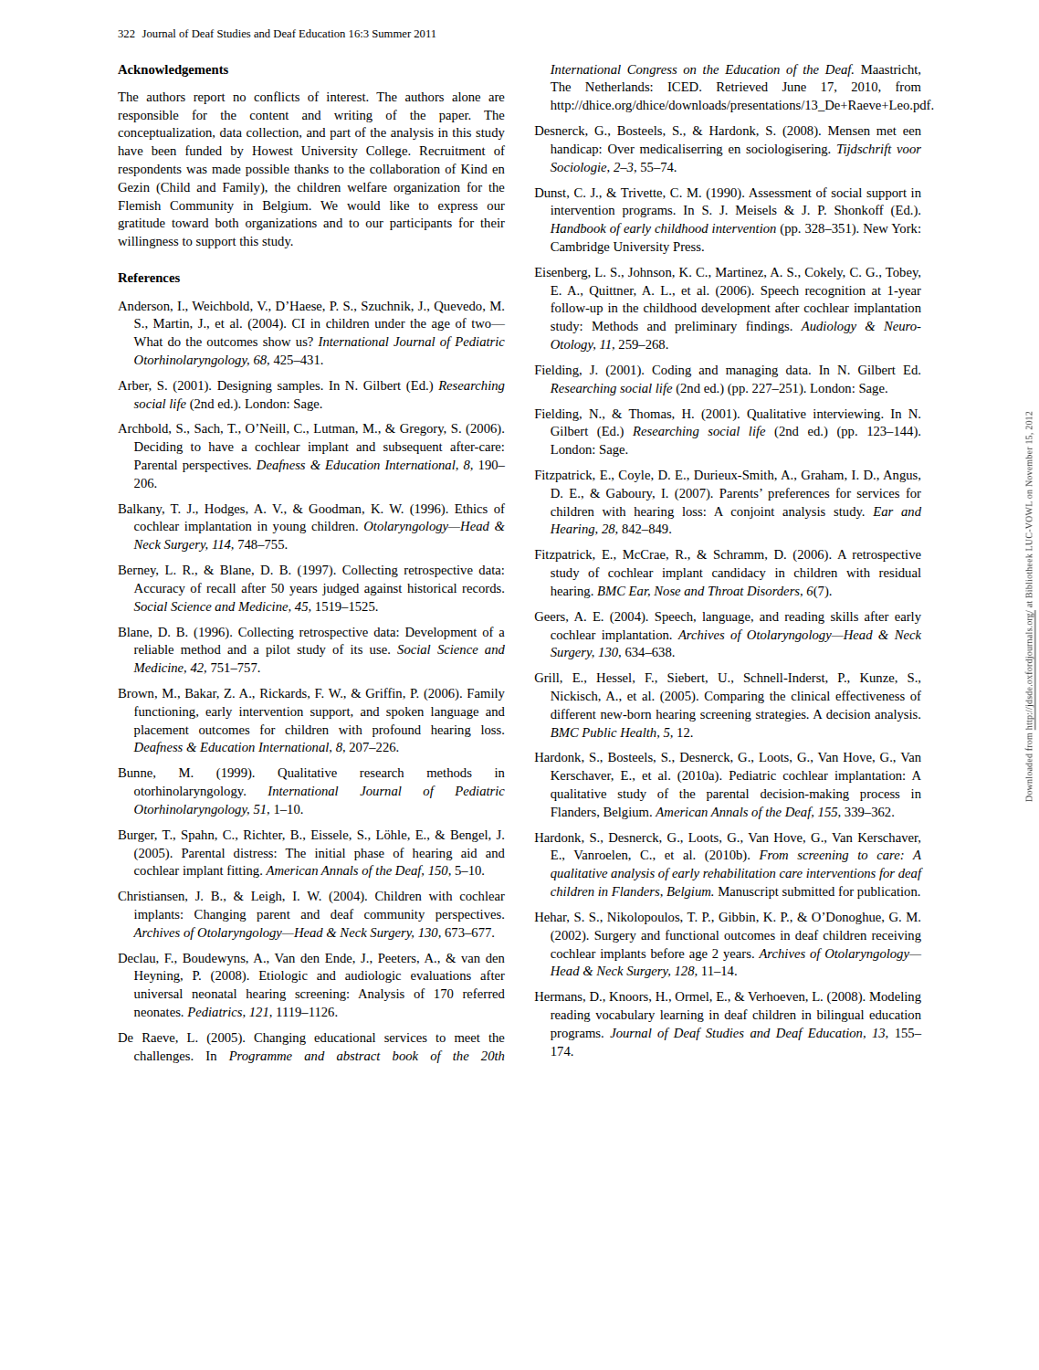322 Journal of Deaf Studies and Deaf Education 16:3 Summer 2011
Acknowledgements
The authors report no conflicts of interest. The authors alone are responsible for the content and writing of the paper. The conceptualization, data collection, and part of the analysis in this study have been funded by Howest University College. Recruitment of respondents was made possible thanks to the collaboration of Kind en Gezin (Child and Family), the children welfare organization for the Flemish Community in Belgium. We would like to express our gratitude toward both organizations and to our participants for their willingness to support this study.
References
Anderson, I., Weichbold, V., D’Haese, P. S., Szuchnik, J., Quevedo, M. S., Martin, J., et al. (2004). CI in children under the age of two—What do the outcomes show us? International Journal of Pediatric Otorhinolaryngology, 68, 425–431.
Arber, S. (2001). Designing samples. In N. Gilbert (Ed.) Researching social life (2nd ed.). London: Sage.
Archbold, S., Sach, T., O’Neill, C., Lutman, M., & Gregory, S. (2006). Deciding to have a cochlear implant and subsequent after-care: Parental perspectives. Deafness & Education International, 8, 190–206.
Balkany, T. J., Hodges, A. V., & Goodman, K. W. (1996). Ethics of cochlear implantation in young children. Otolaryngology—Head & Neck Surgery, 114, 748–755.
Berney, L. R., & Blane, D. B. (1997). Collecting retrospective data: Accuracy of recall after 50 years judged against historical records. Social Science and Medicine, 45, 1519–1525.
Blane, D. B. (1996). Collecting retrospective data: Development of a reliable method and a pilot study of its use. Social Science and Medicine, 42, 751–757.
Brown, M., Bakar, Z. A., Rickards, F. W., & Griffin, P. (2006). Family functioning, early intervention support, and spoken language and placement outcomes for children with profound hearing loss. Deafness & Education International, 8, 207–226.
Bunne, M. (1999). Qualitative research methods in otorhinolaryngology. International Journal of Pediatric Otorhinolaryngology, 51, 1–10.
Burger, T., Spahn, C., Richter, B., Eissele, S., Löhle, E., & Bengel, J. (2005). Parental distress: The initial phase of hearing aid and cochlear implant fitting. American Annals of the Deaf, 150, 5–10.
Christiansen, J. B., & Leigh, I. W. (2004). Children with cochlear implants: Changing parent and deaf community perspectives. Archives of Otolaryngology—Head & Neck Surgery, 130, 673–677.
Declau, F., Boudewyns, A., Van den Ende, J., Peeters, A., & van den Heyning, P. (2008). Etiologic and audiologic evaluations after universal neonatal hearing screening: Analysis of 170 referred neonates. Pediatrics, 121, 1119–1126.
De Raeve, L. (2005). Changing educational services to meet the challenges. In Programme and abstract book of the 20th International Congress on the Education of the Deaf. Maastricht, The Netherlands: ICED. Retrieved June 17, 2010, from http://dhice.org/dhice/downloads/presentations/13_De+Raeve+Leo.pdf.
Desnerck, G., Bosteels, S., & Hardonk, S. (2008). Mensen met een handicap: Over medicaliserring en sociologisering. Tijdschrift voor Sociologie, 2–3, 55–74.
Dunst, C. J., & Trivette, C. M. (1990). Assessment of social support in intervention programs. In S. J. Meisels & J. P. Shonkoff (Ed.). Handbook of early childhood intervention (pp. 328–351). New York: Cambridge University Press.
Eisenberg, L. S., Johnson, K. C., Martinez, A. S., Cokely, C. G., Tobey, E. A., Quittner, A. L., et al. (2006). Speech recognition at 1-year follow-up in the childhood development after cochlear implantation study: Methods and preliminary findings. Audiology & Neuro-Otology, 11, 259–268.
Fielding, J. (2001). Coding and managing data. In N. Gilbert Ed. Researching social life (2nd ed.) (pp. 227–251). London: Sage.
Fielding, N., & Thomas, H. (2001). Qualitative interviewing. In N. Gilbert (Ed.) Researching social life (2nd ed.) (pp. 123–144). London: Sage.
Fitzpatrick, E., Coyle, D. E., Durieux-Smith, A., Graham, I. D., Angus, D. E., & Gaboury, I. (2007). Parents’ preferences for services for children with hearing loss: A conjoint analysis study. Ear and Hearing, 28, 842–849.
Fitzpatrick, E., McCrae, R., & Schramm, D. (2006). A retrospective study of cochlear implant candidacy in children with residual hearing. BMC Ear, Nose and Throat Disorders, 6(7).
Geers, A. E. (2004). Speech, language, and reading skills after early cochlear implantation. Archives of Otolaryngology—Head & Neck Surgery, 130, 634–638.
Grill, E., Hessel, F., Siebert, U., Schnell-Inderst, P., Kunze, S., Nickisch, A., et al. (2005). Comparing the clinical effectiveness of different new-born hearing screening strategies. A decision analysis. BMC Public Health, 5, 12.
Hardonk, S., Bosteels, S., Desnerck, G., Loots, G., Van Hove, G., Van Kerschaver, E., et al. (2010a). Pediatric cochlear implantation: A qualitative study of the parental decision-making process in Flanders, Belgium. American Annals of the Deaf, 155, 339–362.
Hardonk, S., Desnerck, G., Loots, G., Van Hove, G., Van Kerschaver, E., Vanroelen, C., et al. (2010b). From screening to care: A qualitative analysis of early rehabilitation care interventions for deaf children in Flanders, Belgium. Manuscript submitted for publication.
Hehar, S. S., Nikolopoulos, T. P., Gibbin, K. P., & O’Donoghue, G. M. (2002). Surgery and functional outcomes in deaf children receiving cochlear implants before age 2 years. Archives of Otolaryngology—Head & Neck Surgery, 128, 11–14.
Hermans, D., Knoors, H., Ormel, E., & Verhoeven, L. (2008). Modeling reading vocabulary learning in deaf children in bilingual education programs. Journal of Deaf Studies and Deaf Education, 13, 155–174.
Downloaded from http://jdsde.oxfordjournals.org/ at Bibliotheek LUC-VOWL on November 15, 2012